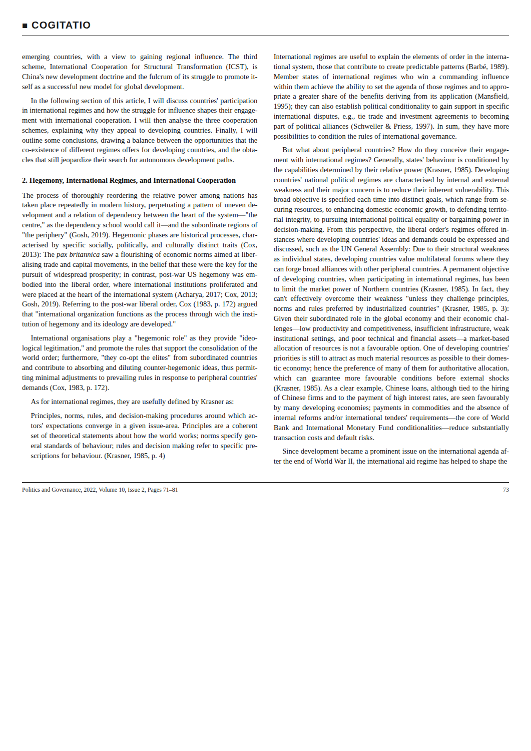■COGITATIO
emerging countries, with a view to gaining regional influence. The third scheme, International Cooperation for Structural Transformation (ICST), is China's new development doctrine and the fulcrum of its struggle to promote itself as a successful new model for global development.
In the following section of this article, I will discuss countries' participation in international regimes and how the struggle for influence shapes their engagement with international cooperation. I will then analyse the three cooperation schemes, explaining why they appeal to developing countries. Finally, I will outline some conclusions, drawing a balance between the opportunities that the co-existence of different regimes offers for developing countries, and the obtacles that still jeopardize their search for autonomous development paths.
2. Hegemony, International Regimes, and International Cooperation
The process of thoroughly reordering the relative power among nations has taken place repeatedly in modern history, perpetuating a pattern of uneven development and a relation of dependency between the heart of the system—"the centre," as the dependency school would call it—and the subordinate regions of "the periphery" (Gosh, 2019). Hegemonic phases are historical processes, characterised by specific socially, politically, and culturally distinct traits (Cox, 2013): The pax britannica saw a flourishing of economic norms aimed at liberalising trade and capital movements, in the belief that these were the key for the pursuit of widespread prosperity; in contrast, post-war US hegemony was embodied into the liberal order, where international institutions proliferated and were placed at the heart of the international system (Acharya, 2017; Cox, 2013; Gosh, 2019). Referring to the post-war liberal order, Cox (1983, p. 172) argued that "international organization functions as the process through wich the institution of hegemony and its ideology are developed."
International organisations play a "hegemonic role" as they provide "ideological legitimation," and promote the rules that support the consolidation of the world order; furthermore, "they co-opt the elites" from subordinated countries and contribute to absorbing and diluting counter-hegemonic ideas, thus permitting minimal adjustments to prevailing rules in response to peripheral countries' demands (Cox, 1983, p. 172).
As for international regimes, they are usefully defined by Krasner as:
Principles, norms, rules, and decision-making procedures around which actors' expectations converge in a given issue-area. Principles are a coherent set of theoretical statements about how the world works; norms specify general standards of behaviour; rules and decision making refer to specific prescriptions for behaviour. (Krasner, 1985, p. 4)
International regimes are useful to explain the elements of order in the international system, those that contribute to create predictable patterns (Barbé, 1989). Member states of international regimes who win a commanding influence within them achieve the ability to set the agenda of those regimes and to appropriate a greater share of the benefits deriving from its application (Mansfield, 1995); they can also establish political conditionality to gain support in specific international disputes, e.g., tie trade and investment agreements to becoming part of political alliances (Schweller & Priess, 1997). In sum, they have more possibilities to condition the rules of international governance.
But what about peripheral countries? How do they conceive their engagement with international regimes? Generally, states' behaviour is conditioned by the capabilities determined by their relative power (Krasner, 1985). Developing countries' national political regimes are characterised by internal and external weakness and their major concern is to reduce their inherent vulnerability. This broad objective is specified each time into distinct goals, which range from securing resources, to enhancing domestic economic growth, to defending territorial integrity, to pursuing international political equality or bargaining power in decision-making. From this perspective, the liberal order's regimes offered instances where developing countries' ideas and demands could be expressed and discussed, such as the UN General Assembly: Due to their structural weakness as individual states, developing countries value multilateral forums where they can forge broad alliances with other peripheral countries. A permanent objective of developing countries, when participating in international regimes, has been to limit the market power of Northern countries (Krasner, 1985). In fact, they can't effectively overcome their weakness "unless they challenge principles, norms and rules preferred by industrialized countries" (Krasner, 1985, p. 3): Given their subordinated role in the global economy and their economic challenges—low productivity and competitiveness, insufficient infrastructure, weak institutional settings, and poor technical and financial assets—a market-based allocation of resources is not a favourable option. One of developing countries' priorities is still to attract as much material resources as possible to their domestic economy; hence the preference of many of them for authoritative allocation, which can guarantee more favourable conditions before external shocks (Krasner, 1985). As a clear example, Chinese loans, although tied to the hiring of Chinese firms and to the payment of high interest rates, are seen favourably by many developing economies; payments in commodities and the absence of internal reforms and/or international tenders' requirements—the core of World Bank and International Monetary Fund conditionalities—reduce substantially transaction costs and default risks.
Since development became a prominent issue on the international agenda after the end of World War II, the international aid regime has helped to shape the
Politics and Governance, 2022, Volume 10, Issue 2, Pages 71–81 73